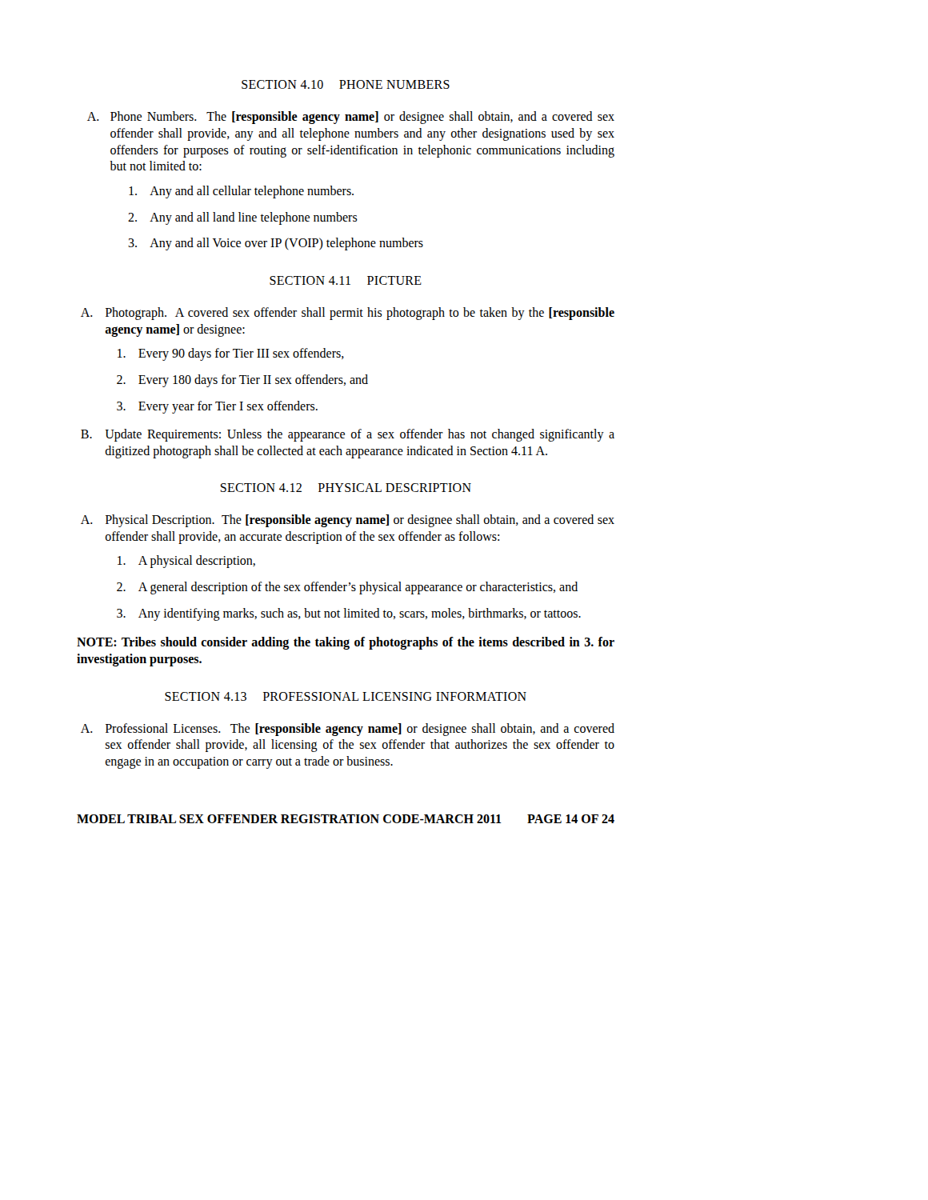SECTION 4.10 PHONE NUMBERS
A. Phone Numbers. The [responsible agency name] or designee shall obtain, and a covered sex offender shall provide, any and all telephone numbers and any other designations used by sex offenders for purposes of routing or self-identification in telephonic communications including but not limited to:
1. Any and all cellular telephone numbers.
2. Any and all land line telephone numbers
3. Any and all Voice over IP (VOIP) telephone numbers
SECTION 4.11 PICTURE
A. Photograph. A covered sex offender shall permit his photograph to be taken by the [responsible agency name] or designee:
1. Every 90 days for Tier III sex offenders,
2. Every 180 days for Tier II sex offenders, and
3. Every year for Tier I sex offenders.
B. Update Requirements: Unless the appearance of a sex offender has not changed significantly a digitized photograph shall be collected at each appearance indicated in Section 4.11 A.
SECTION 4.12 PHYSICAL DESCRIPTION
A. Physical Description. The [responsible agency name] or designee shall obtain, and a covered sex offender shall provide, an accurate description of the sex offender as follows:
1. A physical description,
2. A general description of the sex offender’s physical appearance or characteristics, and
3. Any identifying marks, such as, but not limited to, scars, moles, birthmarks, or tattoos.
NOTE: Tribes should consider adding the taking of photographs of the items described in 3. for investigation purposes.
SECTION 4.13 PROFESSIONAL LICENSING INFORMATION
A. Professional Licenses. The [responsible agency name] or designee shall obtain, and a covered sex offender shall provide, all licensing of the sex offender that authorizes the sex offender to engage in an occupation or carry out a trade or business.
MODEL TRIBAL SEX OFFENDER REGISTRATION CODE-MARCH 2011 PAGE 14 OF 24